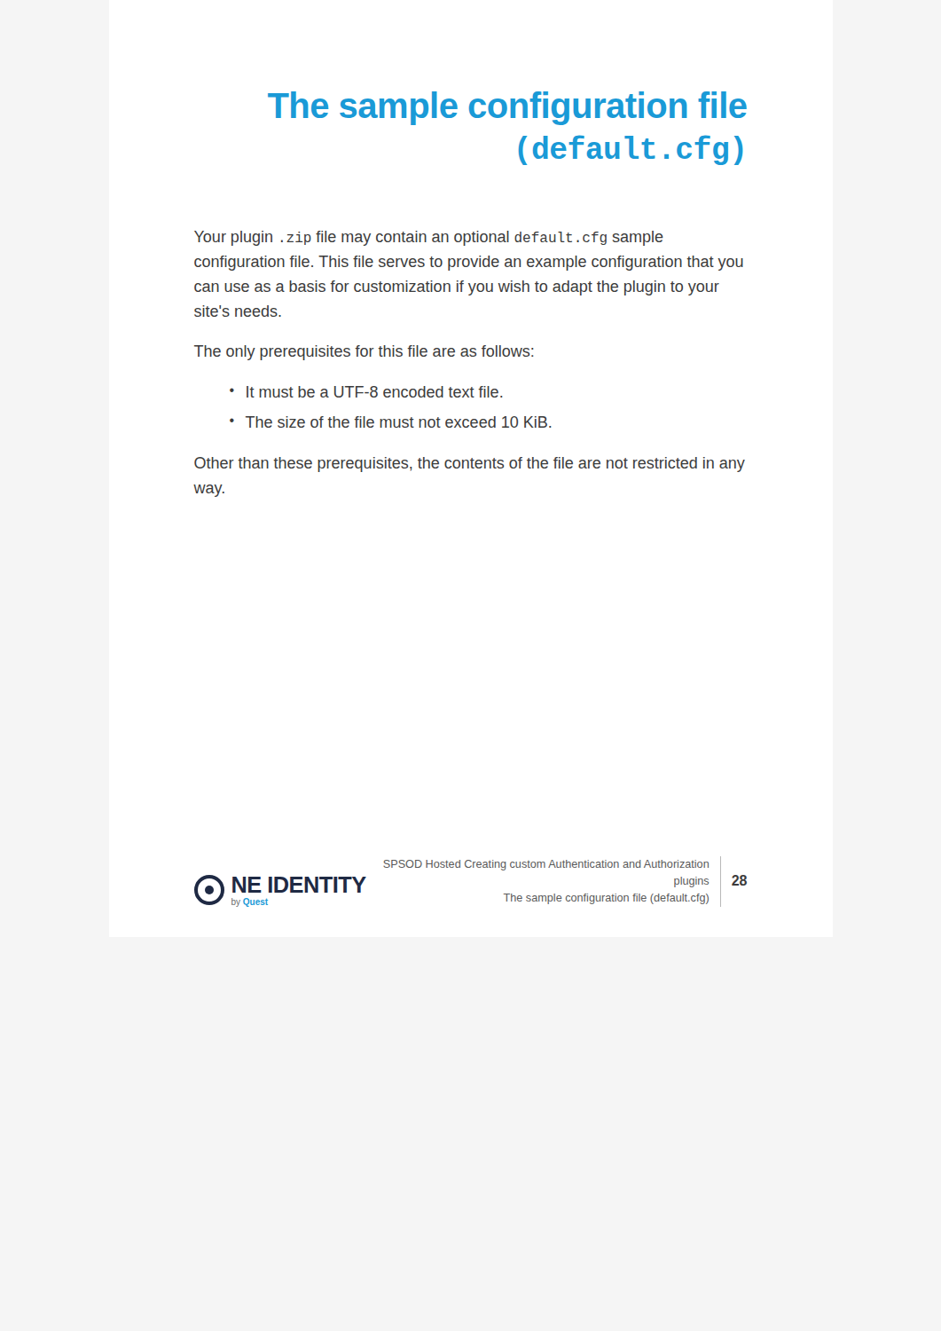The sample configuration file
(default.cfg)
Your plugin .zip file may contain an optional default.cfg sample configuration file. This file serves to provide an example configuration that you can use as a basis for customization if you wish to adapt the plugin to your site's needs.
The only prerequisites for this file are as follows:
It must be a UTF-8 encoded text file.
The size of the file must not exceed 10 KiB.
Other than these prerequisites, the contents of the file are not restricted in any way.
NE IDENTITY by Quest
SPSOD Hosted Creating custom Authentication and Authorization
plugins
The sample configuration file (default.cfg)
28